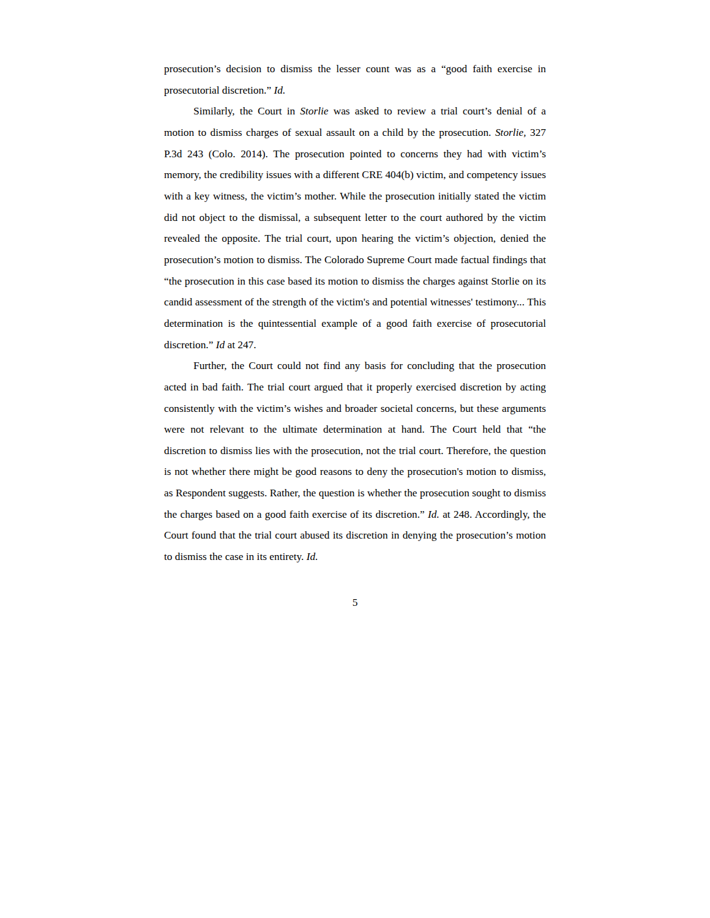prosecution’s decision to dismiss the lesser count was as a “good faith exercise in prosecutorial discretion.” Id.
Similarly, the Court in Storlie was asked to review a trial court’s denial of a motion to dismiss charges of sexual assault on a child by the prosecution. Storlie, 327 P.3d 243 (Colo. 2014). The prosecution pointed to concerns they had with victim’s memory, the credibility issues with a different CRE 404(b) victim, and competency issues with a key witness, the victim’s mother. While the prosecution initially stated the victim did not object to the dismissal, a subsequent letter to the court authored by the victim revealed the opposite. The trial court, upon hearing the victim’s objection, denied the prosecution’s motion to dismiss. The Colorado Supreme Court made factual findings that “the prosecution in this case based its motion to dismiss the charges against Storlie on its candid assessment of the strength of the victim's and potential witnesses' testimony... This determination is the quintessential example of a good faith exercise of prosecutorial discretion.” Id at 247.
Further, the Court could not find any basis for concluding that the prosecution acted in bad faith. The trial court argued that it properly exercised discretion by acting consistently with the victim’s wishes and broader societal concerns, but these arguments were not relevant to the ultimate determination at hand. The Court held that “the discretion to dismiss lies with the prosecution, not the trial court. Therefore, the question is not whether there might be good reasons to deny the prosecution's motion to dismiss, as Respondent suggests. Rather, the question is whether the prosecution sought to dismiss the charges based on a good faith exercise of its discretion.” Id. at 248. Accordingly, the Court found that the trial court abused its discretion in denying the prosecution’s motion to dismiss the case in its entirety. Id.
5